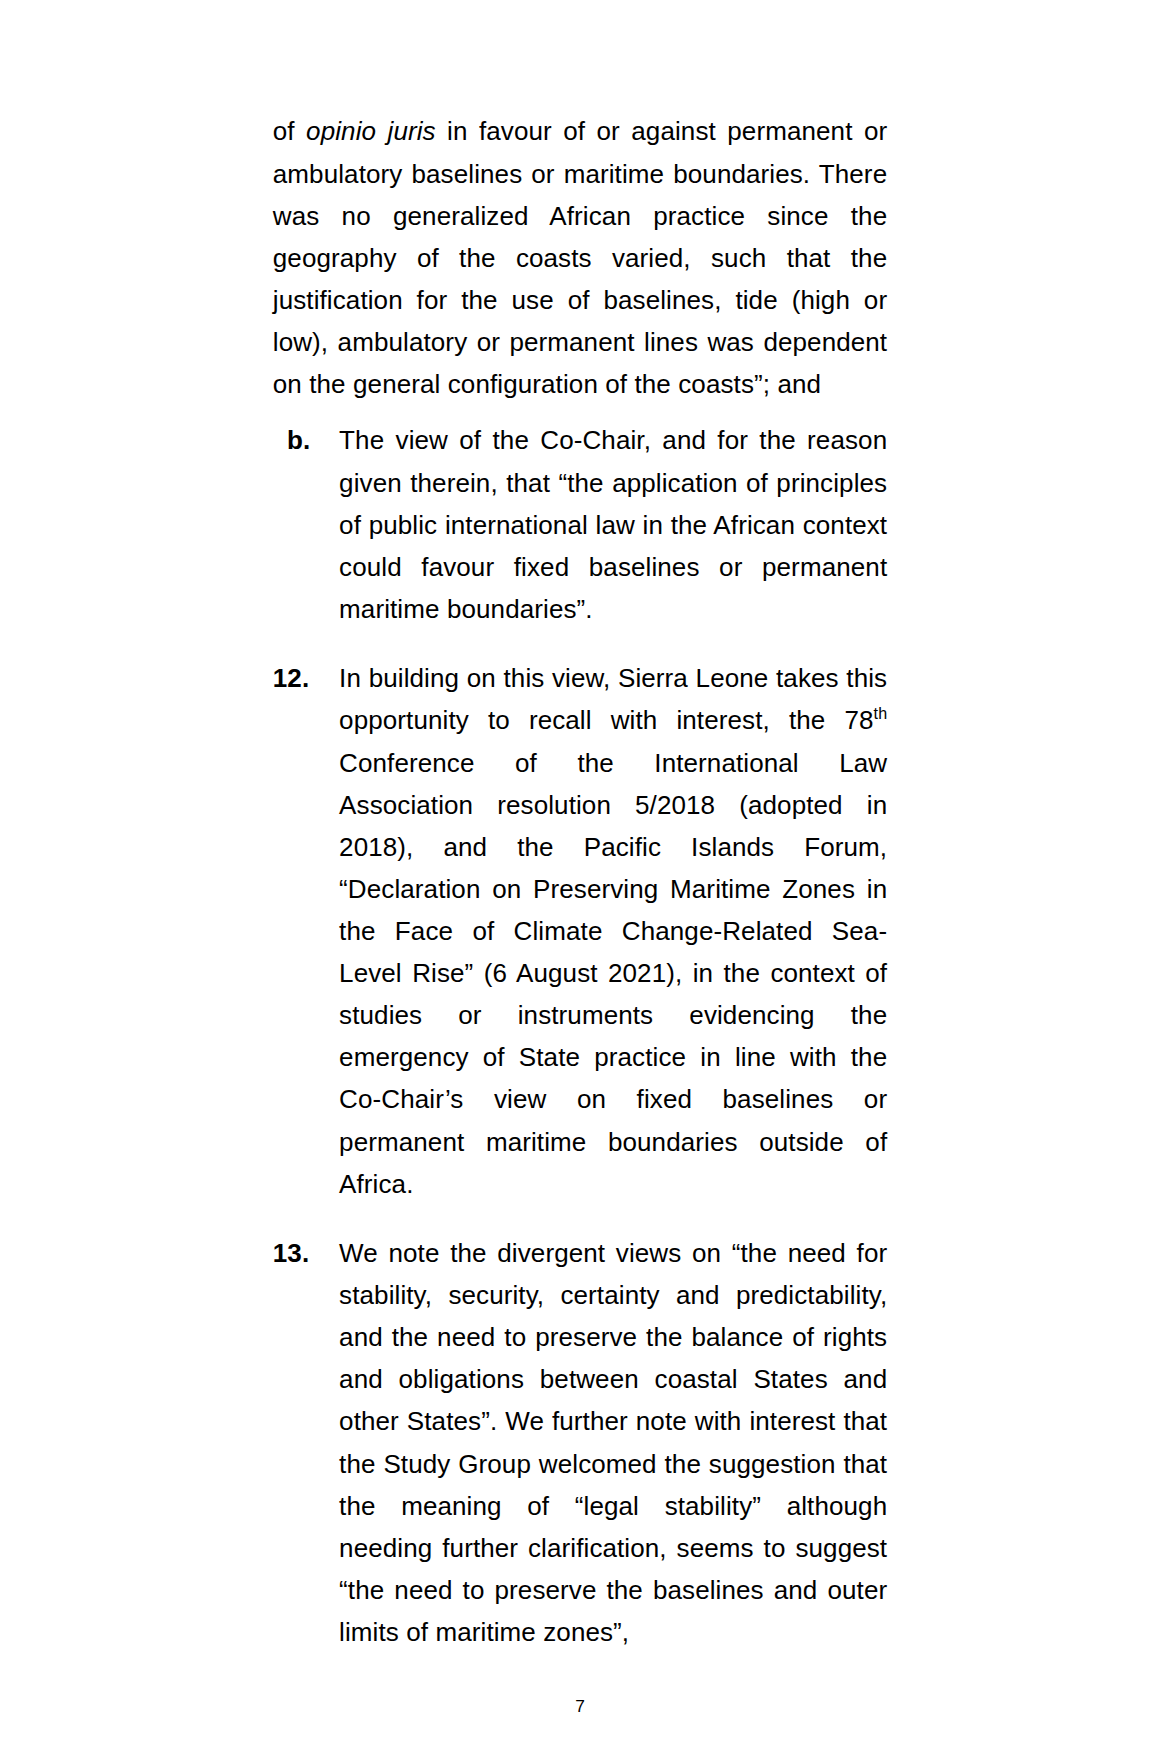of opinio juris in favour of or against permanent or ambulatory baselines or maritime boundaries. There was no generalized African practice since the geography of the coasts varied, such that the justification for the use of baselines, tide (high or low), ambulatory or permanent lines was dependent on the general configuration of the coasts”; and
b. The view of the Co-Chair, and for the reason given therein, that “the application of principles of public international law in the African context could favour fixed baselines or permanent maritime boundaries”.
12. In building on this view, Sierra Leone takes this opportunity to recall with interest, the 78th Conference of the International Law Association resolution 5/2018 (adopted in 2018), and the Pacific Islands Forum, “Declaration on Preserving Maritime Zones in the Face of Climate Change-Related Sea-Level Rise” (6 August 2021), in the context of studies or instruments evidencing the emergency of State practice in line with the Co-Chair’s view on fixed baselines or permanent maritime boundaries outside of Africa.
13. We note the divergent views on “the need for stability, security, certainty and predictability, and the need to preserve the balance of rights and obligations between coastal States and other States”. We further note with interest that the Study Group welcomed the suggestion that the meaning of “legal stability” although needing further clarification, seems to suggest “the need to preserve the baselines and outer limits of maritime zones”,
7